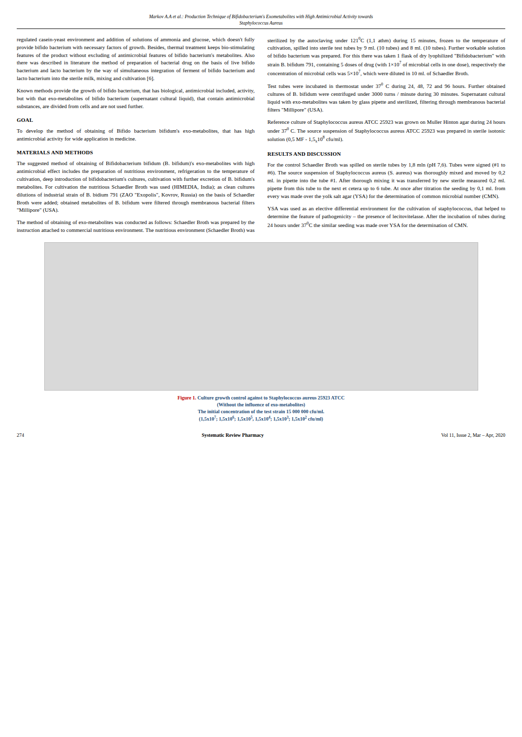Markov A.A et al.: Production Technique of Bifidobacterium's Exometabolites with High Antimicrobial Activity towards
Staphylococcus Aureus
regulated casein-yeast environment and addition of solutions of ammonia and glucose, which doesn't fully provide bifido bacterium with necessary factors of growth. Besides, thermal treatment keeps bio-stimulating features of the product without excluding of antimicrobial features of bifido bacterium's metabolites. Also there was described in literature the method of preparation of bacterial drug on the basis of live bifido bacterium and lacto bacterium by the way of simultaneous integration of ferment of bifido bacterium and lacto bacterium into the sterile milk, mixing and cultivation [6].
Known methods provide the growth of bifido bacterium, that has biological, antimicrobial included, activity, but with that exo-metabolites of bifido bacterium (supernatant cultural liquid), that contain antimicrobial substances, are divided from cells and are not used further.
Goal
To develop the method of obtaining of Bifido bacterium bifidum's exo-metabolites, that has high antimicrobial activity for wide application in medicine.
Materials and Methods
The suggested method of obtaining of Bifidobacterium bifidum (B. bifidum)'s exo-metabolites with high antimicrobial effect includes the preparation of nutritious environment, refrigeration to the temperature of cultivation, deep introduction of bifidobacterium's cultures, cultivation with further excretion of B. bifidum's metabolites. For cultivation the nutritious Schaedler Broth was used (HIMEDIA, India); as clean cultures dilutions of industrial strain of B. bidium 791 (ZAO "Exopolis", Kovrov, Russia) on the basis of Schaedler Broth were added; obtained metabolites of B. bifidum were filtered through membranous bacterial filters "Millipore" (USA).
The method of obtaining of exo-metabolites was conducted as follows: Schaedler Broth was prepared by the instruction attached to commercial nutritious environment. The nutritious environment (Schaedler Broth) was sterilized by the autoclaving under 1210C (1,1 athm) during 15 minutes, frozen to the temperature of cultivation, spilled into sterile test tubes by 9 ml. (10 tubes) and 8 ml. (10 tubes). Further workable solution of bifido bacterium was prepared. For this there was taken 1 flask of dry lyophilized "Bifidobacterium" with strain B. bifidum 791, containing 5 doses of drug (with 1×107 of microbial cells in one dose), respectively the concentration of microbial cells was 5×107, which were diluted in 10 ml. of Schaedler Broth.
Test tubes were incubated in thermostat under 370 C during 24, 48, 72 and 96 hours. Further obtained cultures of B. bifidum were centrifuged under 3000 turns / minute during 30 minutes. Supernatant cultural liquid with exo-metabolites was taken by glass pipette and sterilized, filtering through membranous bacterial filters "Millipore" (USA).
Reference culture of Staphylococcus aureus ATCC 25923 was grown on Muller Hinton agar during 24 hours under 370 C. The source suspension of Staphylococcus aureus ATCC 25923 was prepared in sterile isotonic solution (0,5 MF - 1,5x108 cfu/ml).
Results and Discussion
For the control Schaedler Broth was spilled on sterile tubes by 1,8 mln (pH 7,6). Tubes were signed (#1 to #6). The source suspension of Staphylococcus aureus (S. aureus) was thoroughly mixed and moved by 0,2 ml. in pipette into the tube #1. After thorough mixing it was transferred by new sterile measured 0,2 ml. pipette from this tube to the next et cetera up to 6 tube. At once after titration the seeding by 0,1 ml. from every was made over the yolk salt agar (YSA) for the determination of common microbial number (CMN).
YSA was used as an elective differential environment for the cultivation of staphylococcus, that helped to determine the feature of pathogenicity – the presence of lecitovitelasse. After the incubation of tubes during 24 hours under 370C the similar seeding was made over YSA for the determination of CMN.
Figure 1. Culture growth control against to Staphylococcus aureus 25923 ATCC
(Without the influence of exo-metabolites)
The initial concentration of the test strain 15 000 000 cfu/ml.
(1,5x107; 1,5x106; 1,5x105, 1,5x104; 1,5x103; 1,5x102 cfu/ml)
274
Systematic Review Pharmacy
Vol 11, Issue 2, Mar – Apr, 2020